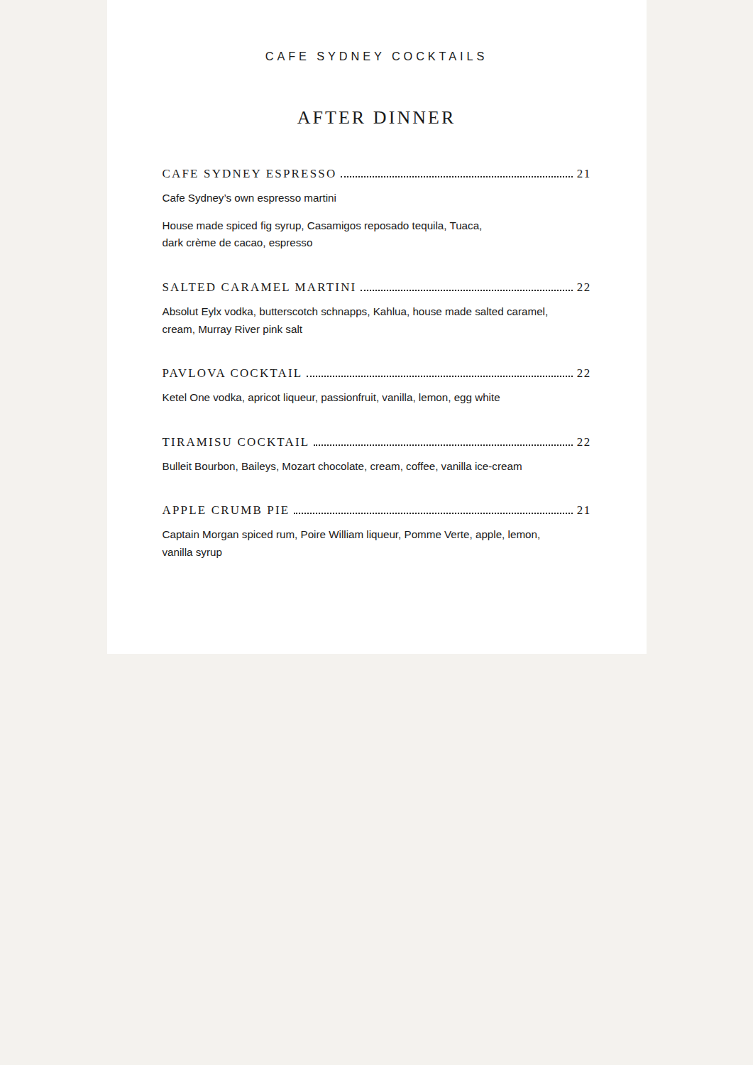Cafe Sydney Cocktails
After Dinner
Cafe Sydney Espresso 21
Cafe Sydney’s own espresso martini
House made spiced fig syrup, Casamigos reposado tequila, Tuaca,
dark crème de cacao, espresso
Salted Caramel Martini 22
Absolut Eylx vodka, butterscotch schnapps, Kahlua, house made salted caramel, cream, Murray River pink salt
Pavlova Cocktail 22
Ketel One vodka, apricot liqueur, passionfruit, vanilla, lemon, egg white
Tiramisu Cocktail 22
Bulleit Bourbon, Baileys, Mozart chocolate, cream, coffee, vanilla ice-cream
Apple Crumb Pie 21
Captain Morgan spiced rum, Poire William liqueur, Pomme Verte, apple, lemon, vanilla syrup